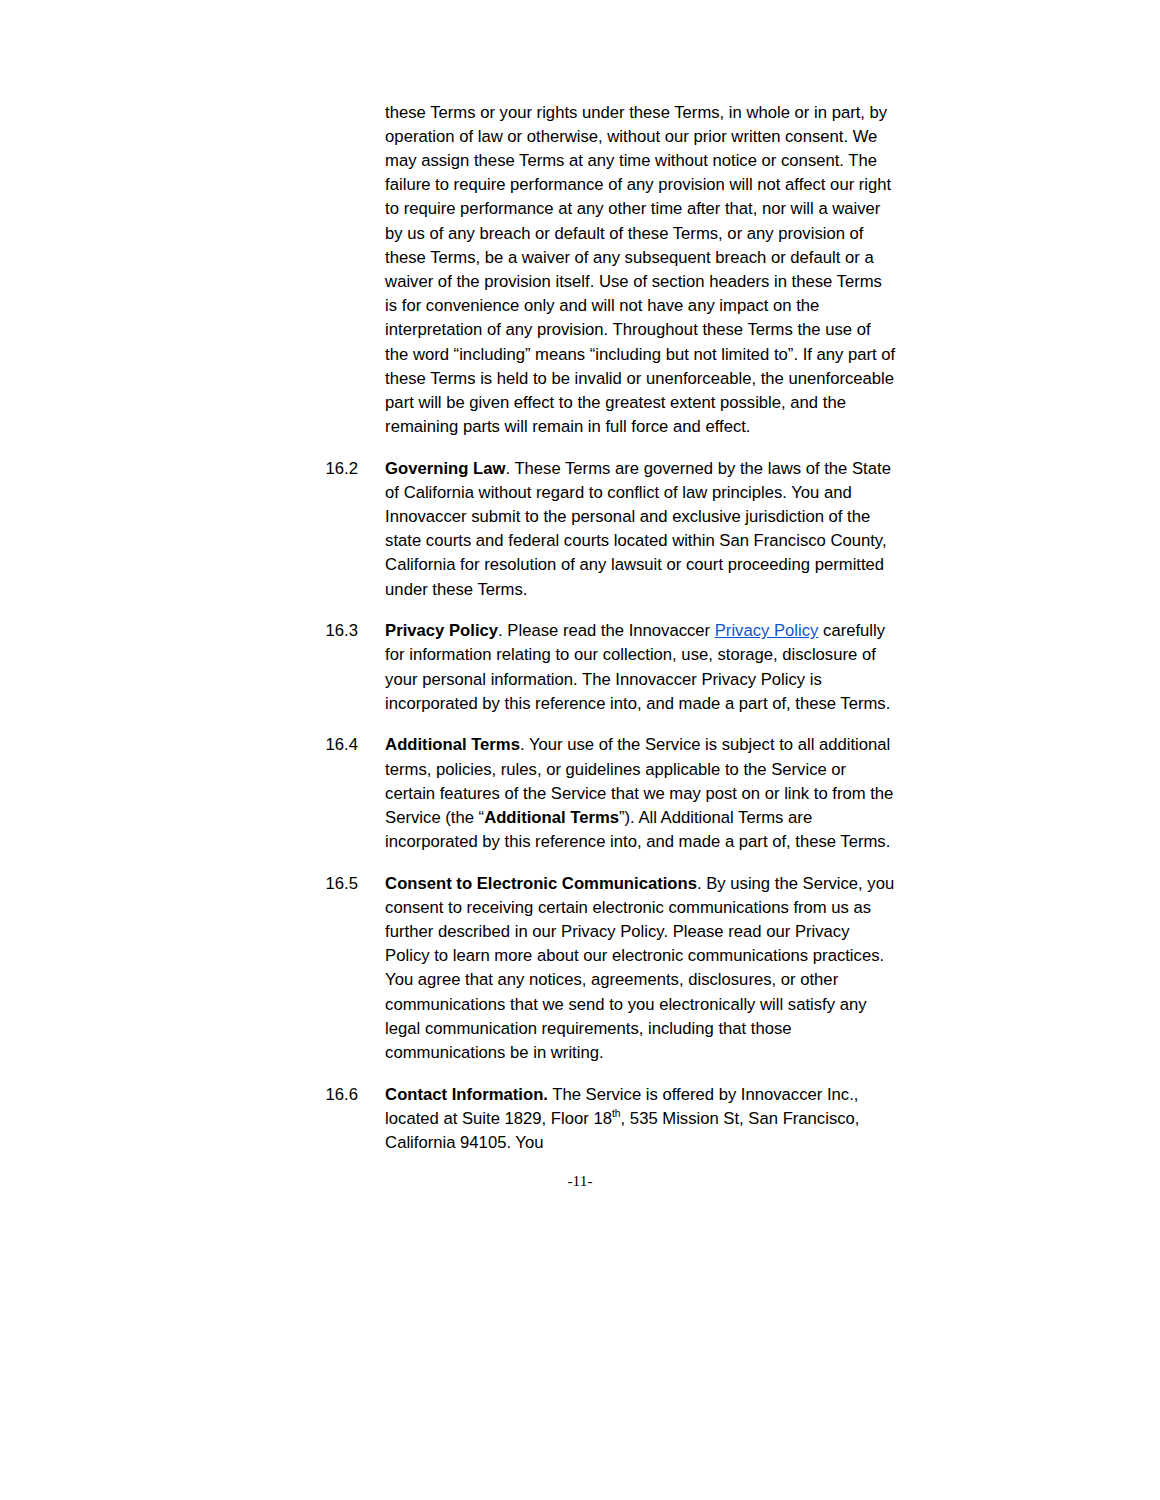these Terms or your rights under these Terms, in whole or in part, by operation of law or otherwise, without our prior written consent. We may assign these Terms at any time without notice or consent. The failure to require performance of any provision will not affect our right to require performance at any other time after that, nor will a waiver by us of any breach or default of these Terms, or any provision of these Terms, be a waiver of any subsequent breach or default or a waiver of the provision itself. Use of section headers in these Terms is for convenience only and will not have any impact on the interpretation of any provision. Throughout these Terms the use of the word “including” means “including but not limited to”. If any part of these Terms is held to be invalid or unenforceable, the unenforceable part will be given effect to the greatest extent possible, and the remaining parts will remain in full force and effect.
16.2
Governing Law. These Terms are governed by the laws of the State of California without regard to conflict of law principles. You and Innovaccer submit to the personal and exclusive jurisdiction of the state courts and federal courts located within San Francisco County, California for resolution of any lawsuit or court proceeding permitted under these Terms.
16.3
Privacy Policy. Please read the Innovaccer Privacy Policy carefully for information relating to our collection, use, storage, disclosure of your personal information. The Innovaccer Privacy Policy is incorporated by this reference into, and made a part of, these Terms.
16.4
Additional Terms. Your use of the Service is subject to all additional terms, policies, rules, or guidelines applicable to the Service or certain features of the Service that we may post on or link to from the Service (the “Additional Terms”). All Additional Terms are incorporated by this reference into, and made a part of, these Terms.
16.5
Consent to Electronic Communications. By using the Service, you consent to receiving certain electronic communications from us as further described in our Privacy Policy. Please read our Privacy Policy to learn more about our electronic communications practices. You agree that any notices, agreements, disclosures, or other communications that we send to you electronically will satisfy any legal communication requirements, including that those communications be in writing.
16.6
Contact Information. The Service is offered by Innovaccer Inc., located at Suite 1829, Floor 18th, 535 Mission St, San Francisco, California 94105. You
-11-